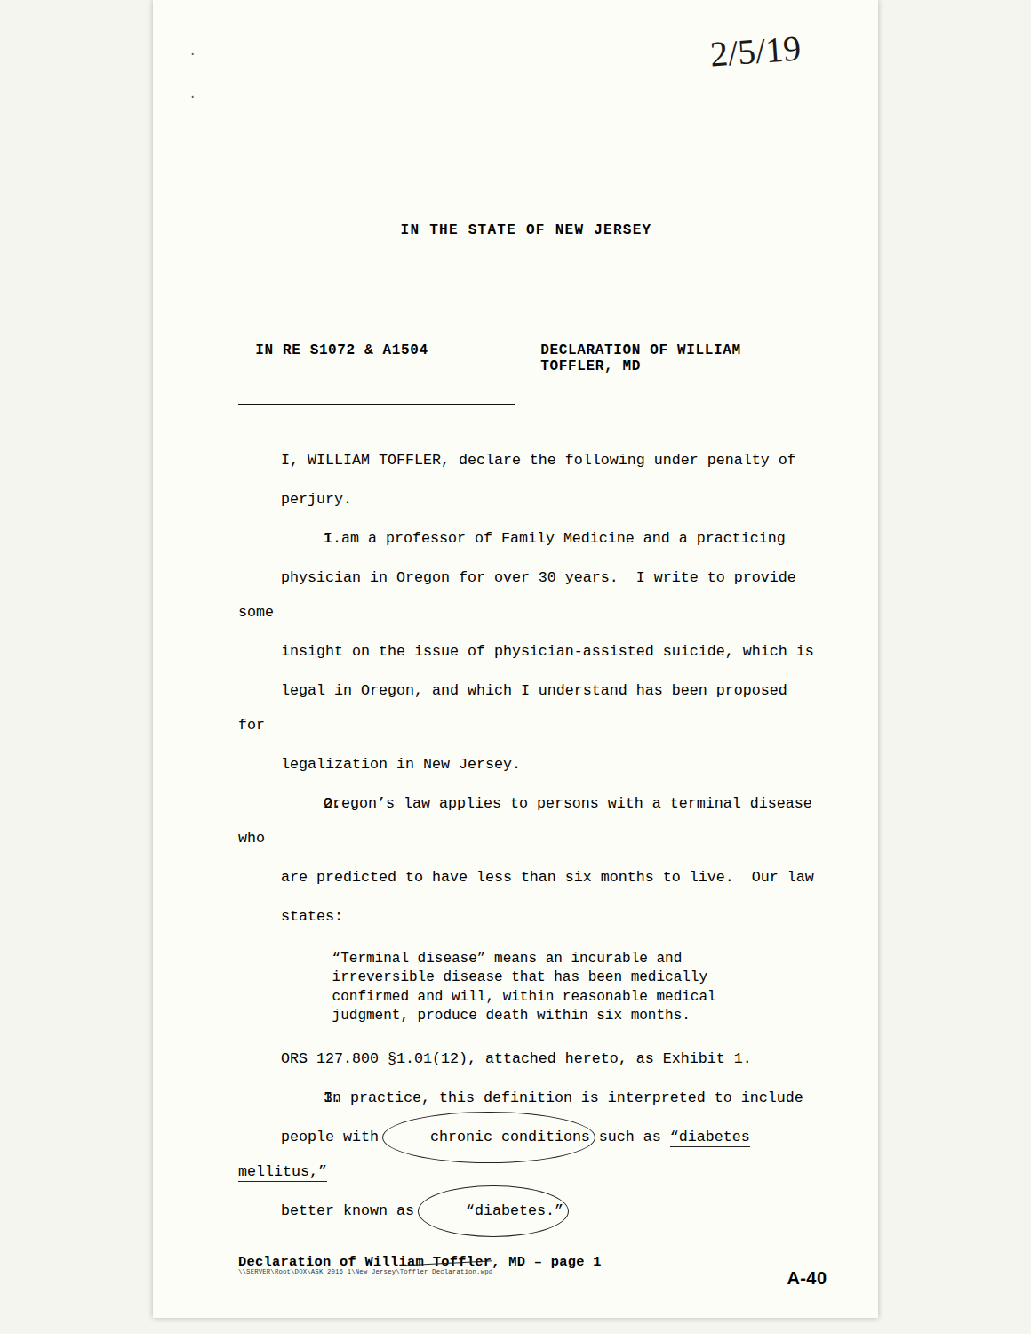2/5/19
·
·
IN THE STATE OF NEW JERSEY
| IN RE S1072 & A1504 | DECLARATION OF WILLIAM TOFFLER, MD |
I, WILLIAM TOFFLER, declare the following under penalty of
perjury.
1. I am a professor of Family Medicine and a practicing
physician in Oregon for over 30 years. I write to provide some
insight on the issue of physician-assisted suicide, which is
legal in Oregon, and which I understand has been proposed for
legalization in New Jersey.
2. Oregon’s law applies to persons with a terminal disease who
are predicted to have less than six months to live. Our law
states:
“Terminal disease” means an incurable and
irreversible disease that has been medically
confirmed and will, within reasonable medical
judgment, produce death within six months.
ORS 127.800 §1.01(12), attached hereto, as Exhibit 1.
3. In practice, this definition is interpreted to include
people with chronic conditions such as “diabetes mellitus,”
better known as “diabetes.”
Declaration of William Toffler, MD – page 1
\\SERVER\Root\DOX\ASK 2016 1\New Jersey\Toffler Declaration.wpd
A-40